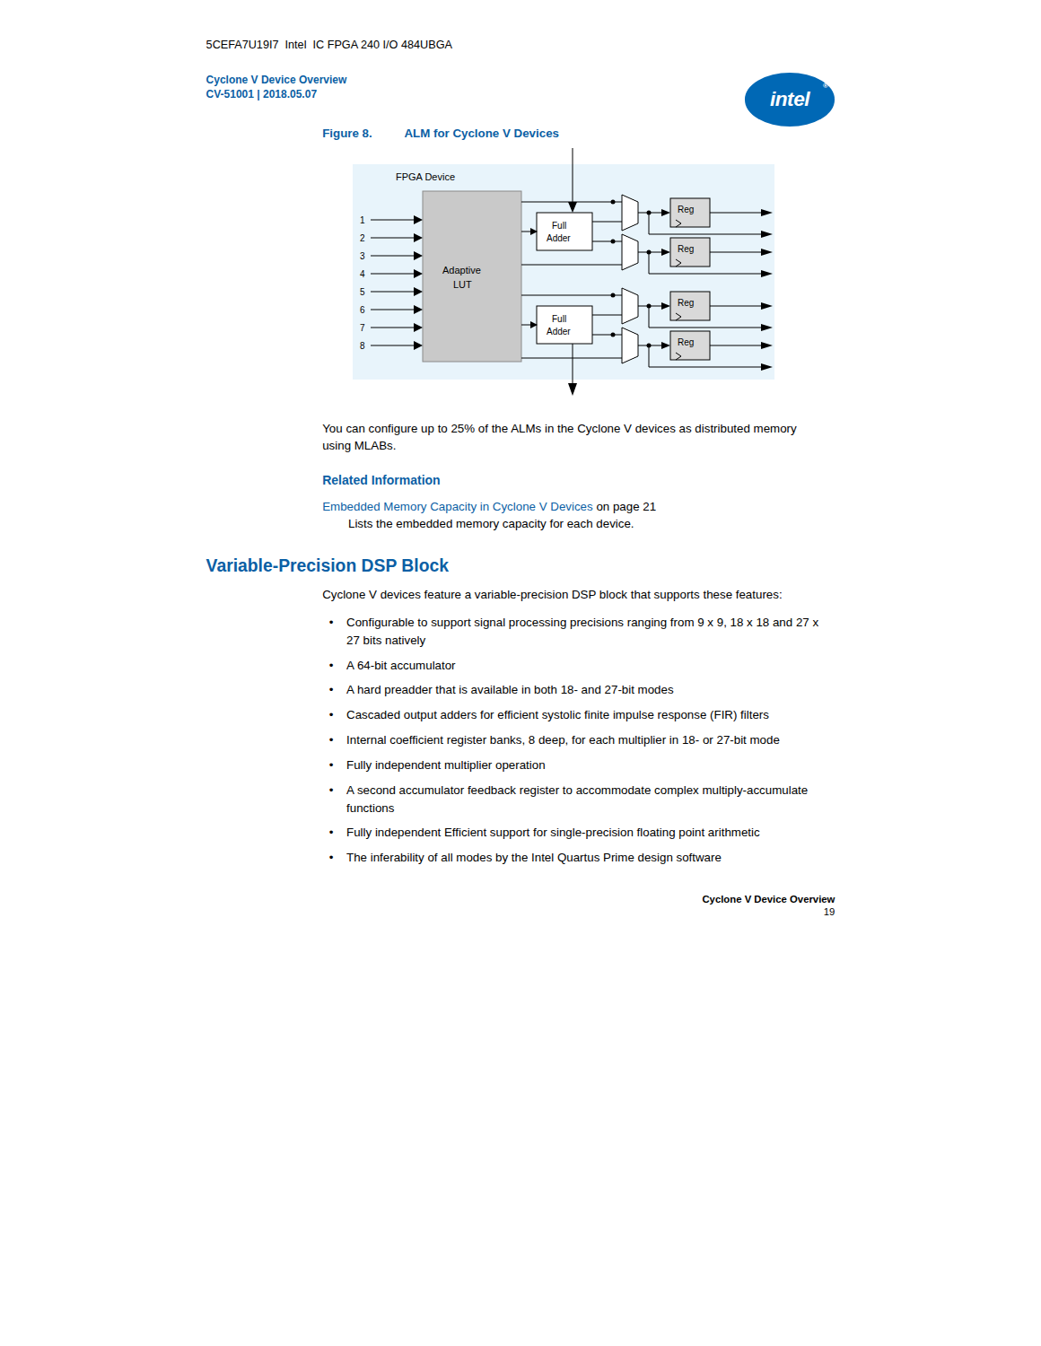5CEFA7U19I7 Intel IC FPGA 240 I/O 484UBGA
Cyclone V Device Overview
CV-51001 | 2018.05.07
intel®
Figure 8. ALM for Cyclone V Devices
FPGA Device Adaptive LUT 1 2 3 4 5 6 7 8 Full Adder Full Adder Reg Reg Reg Reg
You can configure up to 25% of the ALMs in the Cyclone V devices as distributed memory using MLABs.
Related Information
Embedded Memory Capacity in Cyclone V Devices on page 21
Lists the embedded memory capacity for each device.
Variable-Precision DSP Block
Cyclone V devices feature a variable-precision DSP block that supports these features:
Configurable to support signal processing precisions ranging from 9 x 9, 18 x 18 and 27 x 27 bits natively
A 64-bit accumulator
A hard preadder that is available in both 18- and 27-bit modes
Cascaded output adders for efficient systolic finite impulse response (FIR) filters
Internal coefficient register banks, 8 deep, for each multiplier in 18- or 27-bit mode
Fully independent multiplier operation
A second accumulator feedback register to accommodate complex multiply-accumulate functions
Fully independent Efficient support for single-precision floating point arithmetic
The inferability of all modes by the Intel Quartus Prime design software
Cyclone V Device Overview
19